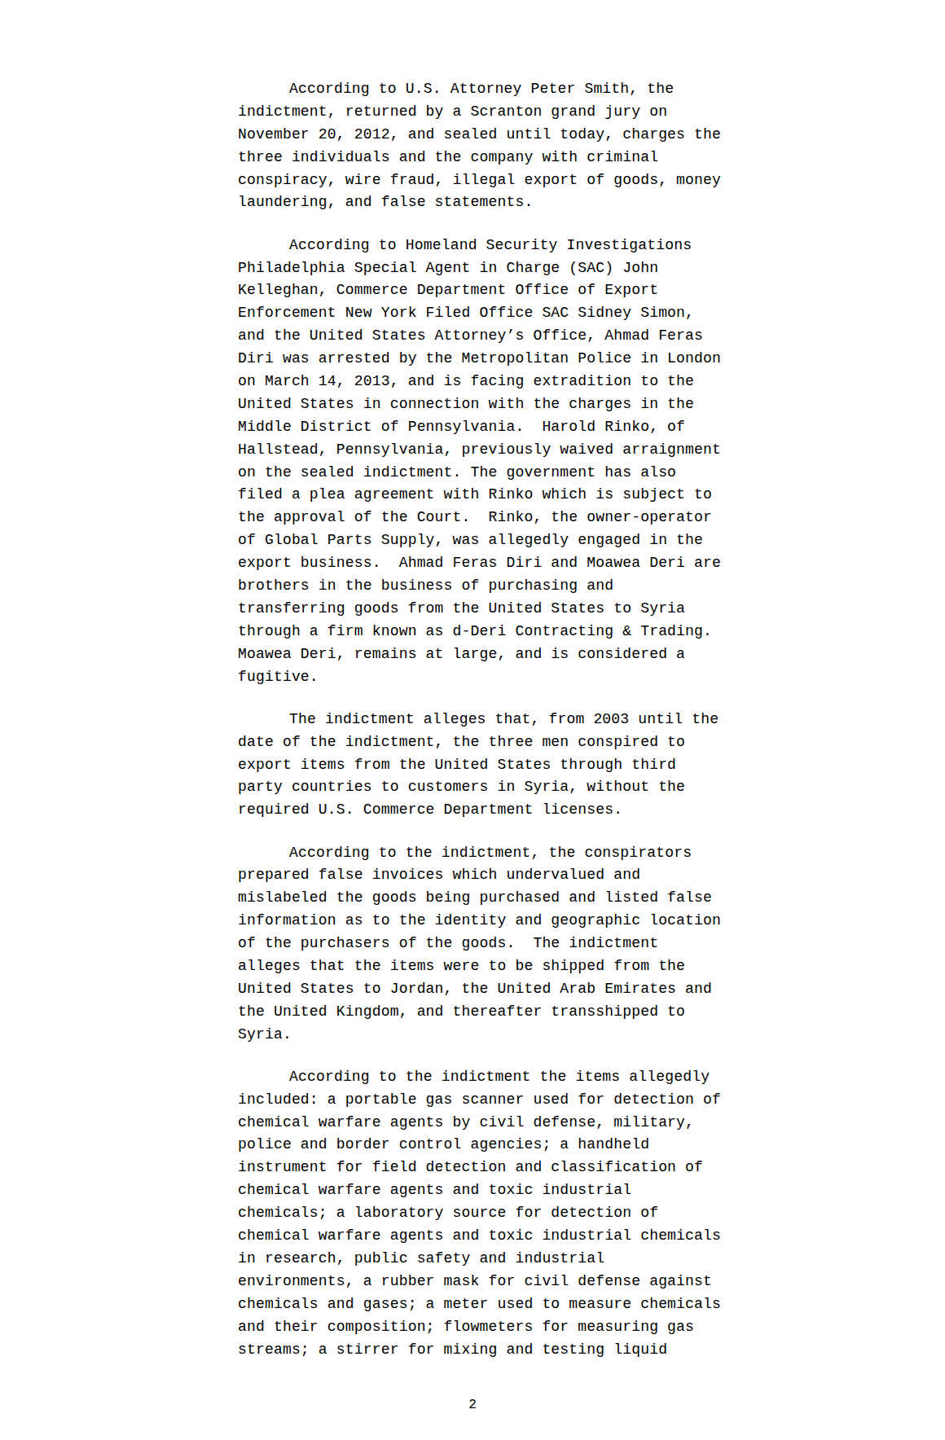According to U.S. Attorney Peter Smith, the indictment, returned by a Scranton grand jury on November 20, 2012, and sealed until today, charges the three individuals and the company with criminal conspiracy, wire fraud, illegal export of goods, money laundering, and false statements.
According to Homeland Security Investigations Philadelphia Special Agent in Charge (SAC) John Kelleghan, Commerce Department Office of Export Enforcement New York Filed Office SAC Sidney Simon, and the United States Attorney’s Office, Ahmad Feras Diri was arrested by the Metropolitan Police in London on March 14, 2013, and is facing extradition to the United States in connection with the charges in the Middle District of Pennsylvania. Harold Rinko, of Hallstead, Pennsylvania, previously waived arraignment on the sealed indictment. The government has also filed a plea agreement with Rinko which is subject to the approval of the Court. Rinko, the owner-operator of Global Parts Supply, was allegedly engaged in the export business. Ahmad Feras Diri and Moawea Deri are brothers in the business of purchasing and transferring goods from the United States to Syria through a firm known as d-Deri Contracting & Trading. Moawea Deri, remains at large, and is considered a fugitive.
The indictment alleges that, from 2003 until the date of the indictment, the three men conspired to export items from the United States through third party countries to customers in Syria, without the required U.S. Commerce Department licenses.
According to the indictment, the conspirators prepared false invoices which undervalued and mislabeled the goods being purchased and listed false information as to the identity and geographic location of the purchasers of the goods. The indictment alleges that the items were to be shipped from the United States to Jordan, the United Arab Emirates and the United Kingdom, and thereafter transshipped to Syria.
According to the indictment the items allegedly included: a portable gas scanner used for detection of chemical warfare agents by civil defense, military, police and border control agencies; a handheld instrument for field detection and classification of chemical warfare agents and toxic industrial chemicals; a laboratory source for detection of chemical warfare agents and toxic industrial chemicals in research, public safety and industrial environments, a rubber mask for civil defense against chemicals and gases; a meter used to measure chemicals and their composition; flowmeters for measuring gas streams; a stirrer for mixing and testing liquid
2